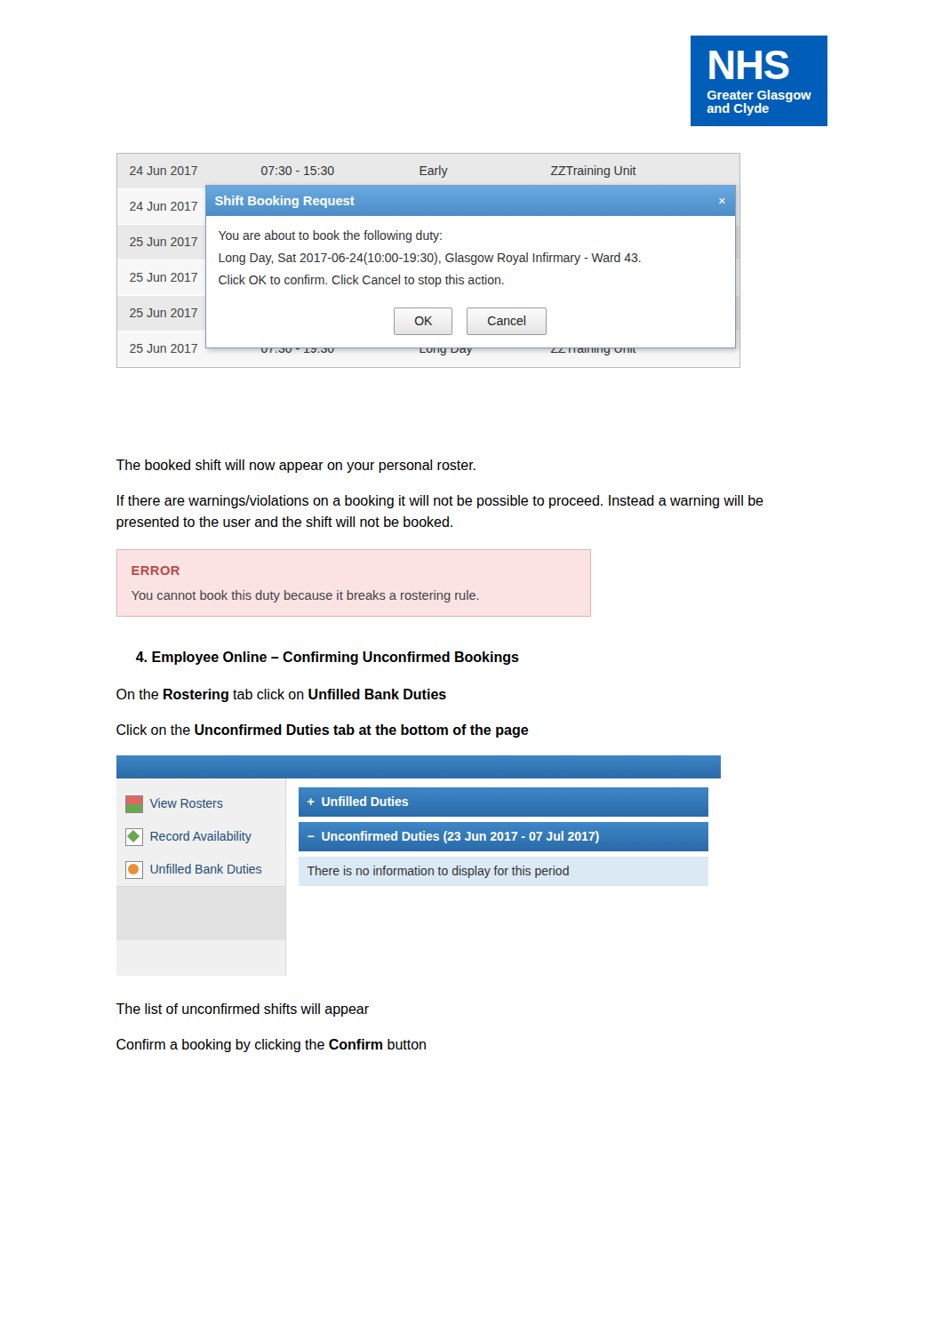NHS Greater Glasgow
and Clyde
| 24 Jun 2017 | 07:30 - 15:30 | Early | ZZTraining Unit |
| 24 Jun 2017 | | | |
| 25 Jun 2017 | | | |
| 25 Jun 2017 | | | |
| 25 Jun 2017 | | | |
| 25 Jun 2017 | 07:30 - 19:30 | Long Day | ZZTraining Unit |
Shift Booking Request ×
You are about to book the following duty:
Long Day, Sat 2017-06-24(10:00-19:30), Glasgow Royal Infirmary - Ward 43.
Click OK to confirm. Click Cancel to stop this action.
OK Cancel
The booked shift will now appear on your personal roster.
If there are warnings/violations on a booking it will not be possible to proceed. Instead a warning will be presented to the user and the shift will not be booked.
ERROR
You cannot book this duty because it breaks a rostering rule.
Employee Online – Confirming Unconfirmed Bookings
On the Rostering tab click on Unfilled Bank Duties
Click on the Unconfirmed Duties tab at the bottom of the page
View Rosters
Record Availability
Unfilled Bank Duties
+Unfilled Duties
−Unconfirmed Duties (23 Jun 2017 - 07 Jul 2017)
There is no information to display for this period
The list of unconfirmed shifts will appear
Confirm a booking by clicking the Confirm button